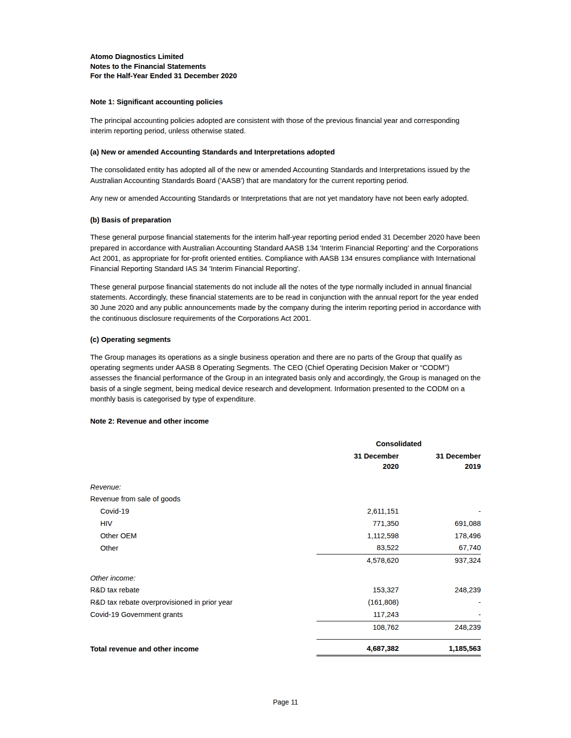Atomo Diagnostics Limited
Notes to the Financial Statements
For the Half-Year Ended 31 December 2020
Note 1: Significant accounting policies
The principal accounting policies adopted are consistent with those of the previous financial year and corresponding interim reporting period, unless otherwise stated.
(a) New or amended Accounting Standards and Interpretations adopted
The consolidated entity has adopted all of the new or amended Accounting Standards and Interpretations issued by the Australian Accounting Standards Board ('AASB') that are mandatory for the current reporting period.
Any new or amended Accounting Standards or Interpretations that are not yet mandatory have not been early adopted.
(b) Basis of preparation
These general purpose financial statements for the interim half-year reporting period ended 31 December 2020 have been prepared in accordance with Australian Accounting Standard AASB 134 'Interim Financial Reporting' and the Corporations Act 2001, as appropriate for for-profit oriented entities. Compliance with AASB 134 ensures compliance with International Financial Reporting Standard IAS 34 'Interim Financial Reporting'.
These general purpose financial statements do not include all the notes of the type normally included in annual financial statements. Accordingly, these financial statements are to be read in conjunction with the annual report for the year ended 30 June 2020 and any public announcements made by the company during the interim reporting period in accordance with the continuous disclosure requirements of the Corporations Act 2001.
(c) Operating segments
The Group manages its operations as a single business operation and there are no parts of the Group that qualify as operating segments under AASB 8 Operating Segments. The CEO (Chief Operating Decision Maker or “CODM”) assesses the financial performance of the Group in an integrated basis only and accordingly, the Group is managed on the basis of a single segment, being medical device research and development. Information presented to the CODM on a monthly basis is categorised by type of expenditure.
Note 2: Revenue and other income
| | Consolidated |
| --- | --- |
| | 31 December 2020 | 31 December 2019 |
| Revenue: |
| Revenue from sale of goods | | |
| Covid-19 | 2,611,151 | - |
| HIV | 771,350 | 691,088 |
| Other OEM | 1,112,598 | 178,496 |
| Other | 83,522 | 67,740 |
| | 4,578,620 | 937,324 |
| Other income: |
| R&D tax rebate | 153,327 | 248,239 |
| R&D tax rebate overprovisioned in prior year | (161,808) | - |
| Covid-19 Government grants | 117,243 | - |
| | 108,762 | 248,239 |
| Total revenue and other income | 4,687,382 | 1,185,563 |
Page 11